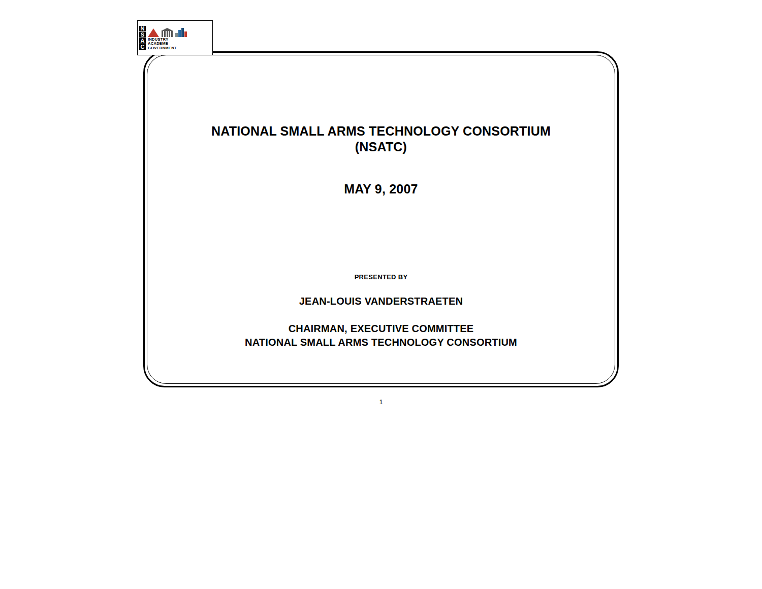NSAC
Industry Academe Government
NATIONAL SMALL ARMS TECHNOLOGY CONSORTIUM
(NSATC)
MAY 9, 2007
PRESENTED BY
JEAN-LOUIS VANDERSTRAETEN
CHAIRMAN, EXECUTIVE COMMITTEE
NATIONAL SMALL ARMS TECHNOLOGY CONSORTIUM
1